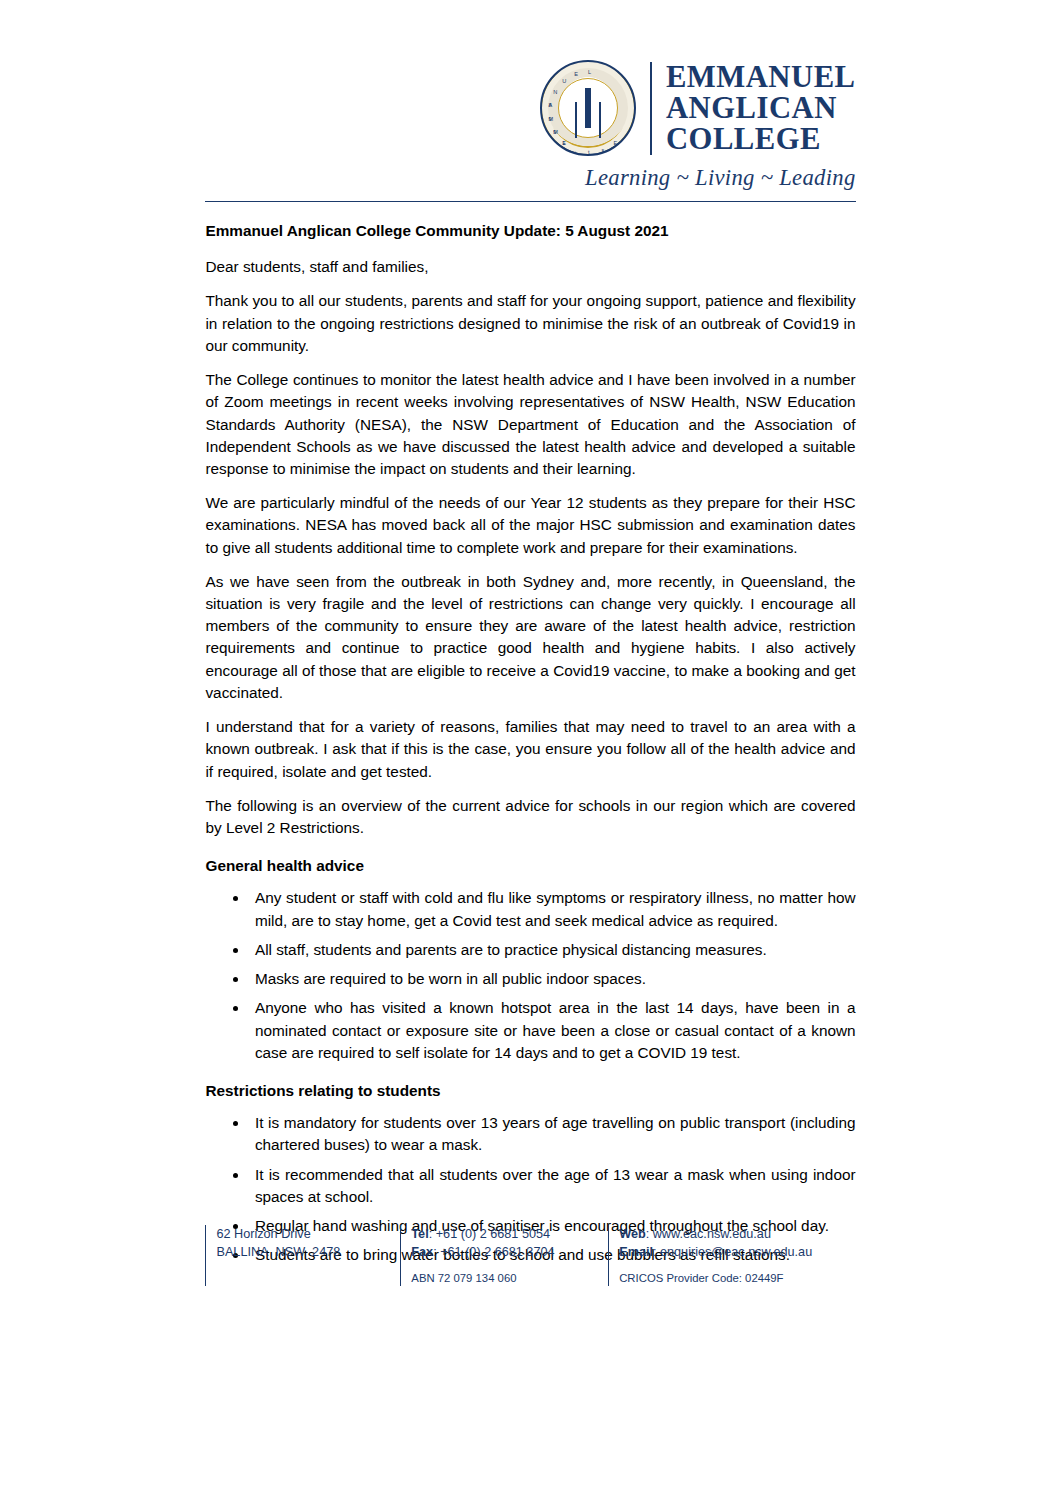E M M A N U E L E s t . 1 9 9 8
EMMANUEL
ANGLICAN
COLLEGE
Learning ~ Living ~ Leading
Emmanuel Anglican College Community Update: 5 August 2021
Dear students, staff and families,
Thank you to all our students, parents and staff for your ongoing support, patience and flexibility in relation to the ongoing restrictions designed to minimise the risk of an outbreak of Covid19 in our community.
The College continues to monitor the latest health advice and I have been involved in a number of Zoom meetings in recent weeks involving representatives of NSW Health, NSW Education Standards Authority (NESA), the NSW Department of Education and the Association of Independent Schools as we have discussed the latest health advice and developed a suitable response to minimise the impact on students and their learning.
We are particularly mindful of the needs of our Year 12 students as they prepare for their HSC examinations. NESA has moved back all of the major HSC submission and examination dates to give all students additional time to complete work and prepare for their examinations.
As we have seen from the outbreak in both Sydney and, more recently, in Queensland, the situation is very fragile and the level of restrictions can change very quickly. I encourage all members of the community to ensure they are aware of the latest health advice, restriction requirements and continue to practice good health and hygiene habits. I also actively encourage all of those that are eligible to receive a Covid19 vaccine, to make a booking and get vaccinated.
I understand that for a variety of reasons, families that may need to travel to an area with a known outbreak. I ask that if this is the case, you ensure you follow all of the health advice and if required, isolate and get tested.
The following is an overview of the current advice for schools in our region which are covered by Level 2 Restrictions.
General health advice
Any student or staff with cold and flu like symptoms or respiratory illness, no matter how mild, are to stay home, get a Covid test and seek medical advice as required.
All staff, students and parents are to practice physical distancing measures.
Masks are required to be worn in all public indoor spaces.
Anyone who has visited a known hotspot area in the last 14 days, have been in a nominated contact or exposure site or have been a close or casual contact of a known case are required to self isolate for 14 days and to get a COVID 19 test.
Restrictions relating to students
It is mandatory for students over 13 years of age travelling on public transport (including chartered buses) to wear a mask.
It is recommended that all students over the age of 13 wear a mask when using indoor spaces at school.
Regular hand washing and use of sanitiser is encouraged throughout the school day.
Students are to bring water bottles to school and use bubblers as refill stations.
| 62 Horizon Drive BALLINA NSW 2478 | Tel : +61 (0) 2 6681 5054 Fax : +61 (0) 2 6681 3704 | Web : www.eac.nsw.edu.au Email : enquiries@eac.nsw.edu.au |
| | ABN 72 079 134 060 | CRICOS Provider Code: 02449F |